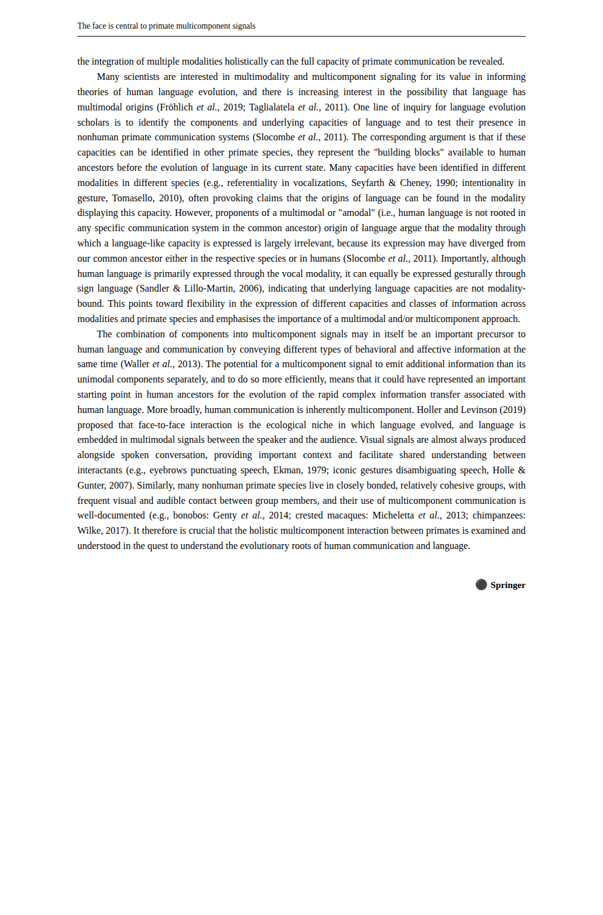The face is central to primate multicomponent signals
the integration of multiple modalities holistically can the full capacity of primate communication be revealed.
Many scientists are interested in multimodality and multicomponent signaling for its value in informing theories of human language evolution, and there is increasing interest in the possibility that language has multimodal origins (Fröhlich et al., 2019; Taglialatela et al., 2011). One line of inquiry for language evolution scholars is to identify the components and underlying capacities of language and to test their presence in nonhuman primate communication systems (Slocombe et al., 2011). The corresponding argument is that if these capacities can be identified in other primate species, they represent the "building blocks" available to human ancestors before the evolution of language in its current state. Many capacities have been identified in different modalities in different species (e.g., referentiality in vocalizations, Seyfarth & Cheney, 1990; intentionality in gesture, Tomasello, 2010), often provoking claims that the origins of language can be found in the modality displaying this capacity. However, proponents of a multimodal or "amodal" (i.e., human language is not rooted in any specific communication system in the common ancestor) origin of language argue that the modality through which a language-like capacity is expressed is largely irrelevant, because its expression may have diverged from our common ancestor either in the respective species or in humans (Slocombe et al., 2011). Importantly, although human language is primarily expressed through the vocal modality, it can equally be expressed gesturally through sign language (Sandler & Lillo-Martin, 2006), indicating that underlying language capacities are not modality-bound. This points toward flexibility in the expression of different capacities and classes of information across modalities and primate species and emphasises the importance of a multimodal and/or multicomponent approach.
The combination of components into multicomponent signals may in itself be an important precursor to human language and communication by conveying different types of behavioral and affective information at the same time (Waller et al., 2013). The potential for a multicomponent signal to emit additional information than its unimodal components separately, and to do so more efficiently, means that it could have represented an important starting point in human ancestors for the evolution of the rapid complex information transfer associated with human language. More broadly, human communication is inherently multicomponent. Holler and Levinson (2019) proposed that face-to-face interaction is the ecological niche in which language evolved, and language is embedded in multimodal signals between the speaker and the audience. Visual signals are almost always produced alongside spoken conversation, providing important context and facilitate shared understanding between interactants (e.g., eyebrows punctuating speech, Ekman, 1979; iconic gestures disambiguating speech, Holle & Gunter, 2007). Similarly, many nonhuman primate species live in closely bonded, relatively cohesive groups, with frequent visual and audible contact between group members, and their use of multicomponent communication is well-documented (e.g., bonobos: Genty et al., 2014; crested macaques: Micheletta et al., 2013; chimpanzees: Wilke, 2017). It therefore is crucial that the holistic multicomponent interaction between primates is examined and understood in the quest to understand the evolutionary roots of human communication and language.
⚫Springer